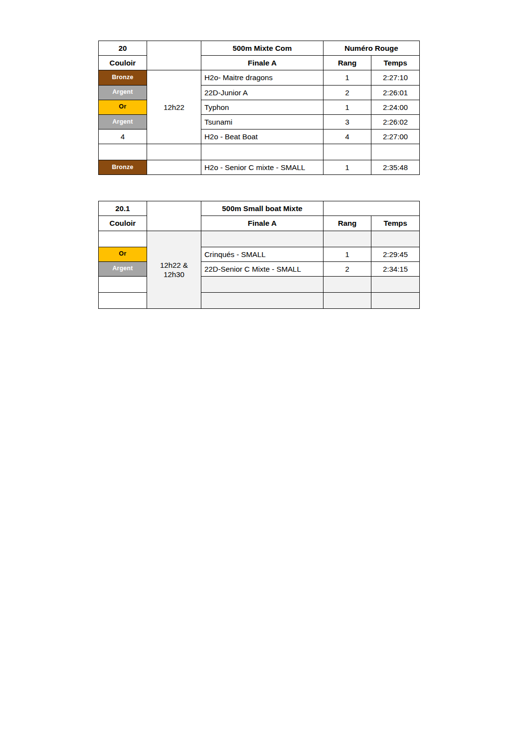| 20 | | 500m Mixte Com | Numéro Rouge |
| Couloir | Finale A | Rang | Temps |
| Bronze | 12h22 | H2o- Maitre dragons | 1 | 2:27:10 |
| Argent | 22D-Junior A | 2 | 2:26:01 |
| Or | Typhon | 1 | 2:24:00 |
| Argent | Tsunami | 3 | 2:26:02 |
| 4 | H2o - Beat Boat | 4 | 2:27:00 |
| Bronze | | H2o - Senior C mixte - SMALL | 1 | 2:35:48 |
| 20.1 | | 500m Small boat Mixte | |
| Couloir | Finale A | Rang | Temps |
| | 12h22 & 12h30 | | | |
| Or | Crinqués - SMALL | 1 | 2:29:45 |
| Argent | 22D-Senior C Mixte - SMALL | 2 | 2:34:15 |